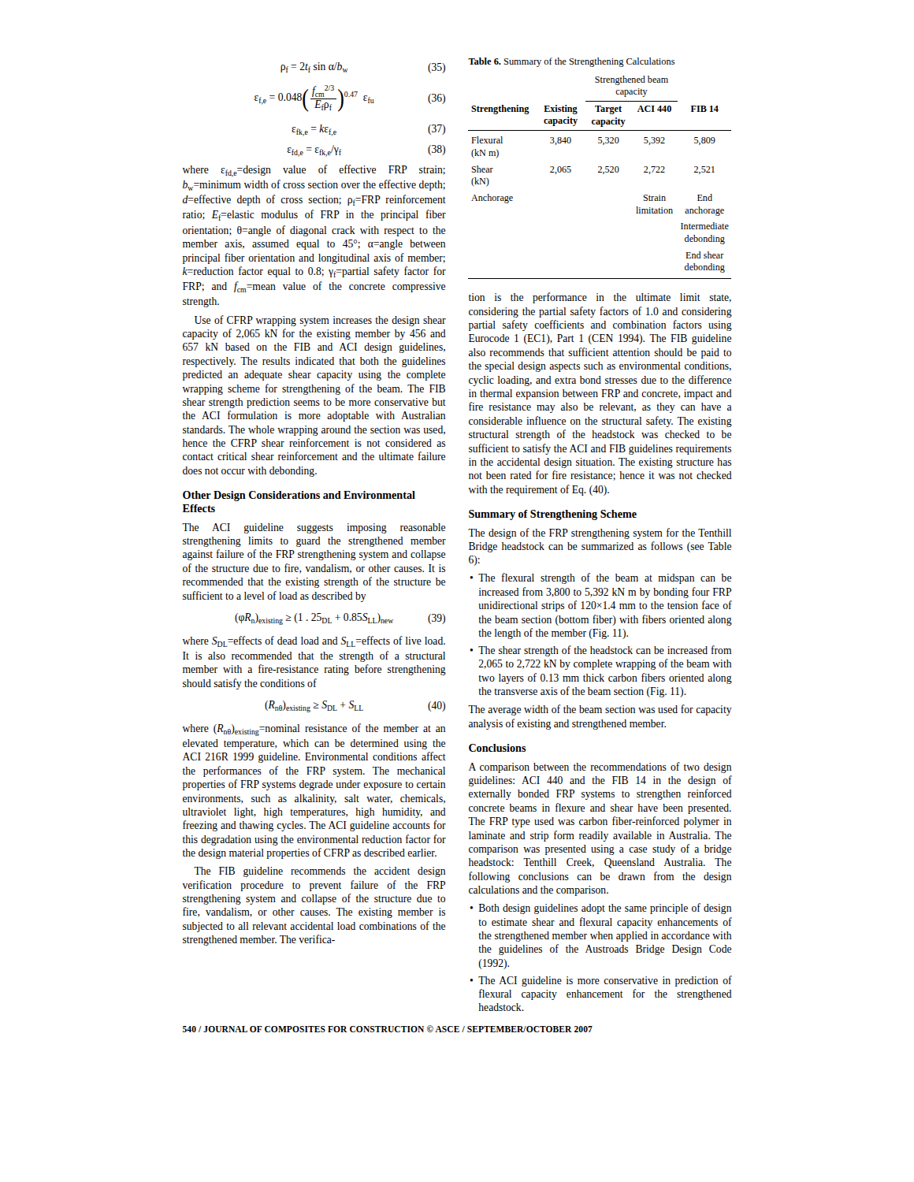ρf = 2tf sin α/bw (35)
εf,e = 0.048(fcm2/3 Efρf)0.47 εfu (36)
εfk,e = kεf,e (37)
εfd,e = εfk,e/γf (38)
where εfd,e=design value of effective FRP strain; bw=minimum width of cross section over the effective depth; d=effective depth of cross section; ρf=FRP reinforcement ratio; Ef=elastic modulus of FRP in the principal fiber orientation; θ=angle of diagonal crack with respect to the member axis, assumed equal to 45°; α=angle between principal fiber orientation and longitudinal axis of member; k=reduction factor equal to 0.8; γf=partial safety factor for FRP; and fcm=mean value of the concrete compressive strength.
Use of CFRP wrapping system increases the design shear capacity of 2,065 kN for the existing member by 456 and 657 kN based on the FIB and ACI design guidelines, respectively. The results indicated that both the guidelines predicted an adequate shear capacity using the complete wrapping scheme for strengthening of the beam. The FIB shear strength prediction seems to be more conservative but the ACI formulation is more adoptable with Australian standards. The whole wrapping around the section was used, hence the CFRP shear reinforcement is not considered as contact critical shear reinforcement and the ultimate failure does not occur with debonding.
Other Design Considerations and Environmental Effects
The ACI guideline suggests imposing reasonable strengthening limits to guard the strengthened member against failure of the FRP strengthening system and collapse of the structure due to fire, vandalism, or other causes. It is recommended that the existing strength of the structure be sufficient to a level of load as described by
(φRn)existing ≥ (1 . 25DL + 0.85SLL)new (39)
where SDL=effects of dead load and SLL=effects of live load. It is also recommended that the strength of a structural member with a fire-resistance rating before strengthening should satisfy the conditions of
(Rnθ)existing ≥ SDL + SLL (40)
where (Rnθ)existing=nominal resistance of the member at an elevated temperature, which can be determined using the ACI 216R 1999 guideline. Environmental conditions affect the performances of the FRP system. The mechanical properties of FRP systems degrade under exposure to certain environments, such as alkalinity, salt water, chemicals, ultraviolet light, high temperatures, high humidity, and freezing and thawing cycles. The ACI guideline accounts for this degradation using the environmental reduction factor for the design material properties of CFRP as described earlier.
The FIB guideline recommends the accident design verification procedure to prevent failure of the FRP strengthening system and collapse of the structure due to fire, vandalism, or other causes. The existing member is subjected to all relevant accidental load combinations of the strengthened member. The verifica-
Table 6. Summary of the Strengthening Calculations
| | Strengthened beam capacity |
| Strengthening | Existing capacity | Target capacity | ACI 440 | FIB 14 |
| Flexural (kN m) | 3,840 | 5,320 | 5,392 | 5,809 |
| Shear (kN) | 2,065 | 2,520 | 2,722 | 2,521 |
| Anchorage | | | Strain limitation | End anchorage |
| | | | | Intermediate debonding |
| | | | | End shear debonding |
tion is the performance in the ultimate limit state, considering the partial safety factors of 1.0 and considering partial safety coefficients and combination factors using Eurocode 1 (EC1), Part 1 (CEN 1994). The FIB guideline also recommends that sufficient attention should be paid to the special design aspects such as environmental conditions, cyclic loading, and extra bond stresses due to the difference in thermal expansion between FRP and concrete, impact and fire resistance may also be relevant, as they can have a considerable influence on the structural safety. The existing structural strength of the headstock was checked to be sufficient to satisfy the ACI and FIB guidelines requirements in the accidental design situation. The existing structure has not been rated for fire resistance; hence it was not checked with the requirement of Eq. (40).
Summary of Strengthening Scheme
The design of the FRP strengthening system for the Tenthill Bridge headstock can be summarized as follows (see Table 6):
The flexural strength of the beam at midspan can be increased from 3,800 to 5,392 kN m by bonding four FRP unidirectional strips of 120×1.4 mm to the tension face of the beam section (bottom fiber) with fibers oriented along the length of the member (Fig. 11).
The shear strength of the headstock can be increased from 2,065 to 2,722 kN by complete wrapping of the beam with two layers of 0.13 mm thick carbon fibers oriented along the transverse axis of the beam section (Fig. 11).
The average width of the beam section was used for capacity analysis of existing and strengthened member.
Conclusions
A comparison between the recommendations of two design guidelines: ACI 440 and the FIB 14 in the design of externally bonded FRP systems to strengthen reinforced concrete beams in flexure and shear have been presented. The FRP type used was carbon fiber-reinforced polymer in laminate and strip form readily available in Australia. The comparison was presented using a case study of a bridge headstock: Tenthill Creek, Queensland Australia. The following conclusions can be drawn from the design calculations and the comparison.
Both design guidelines adopt the same principle of design to estimate shear and flexural capacity enhancements of the strengthened member when applied in accordance with the guidelines of the Austroads Bridge Design Code (1992).
The ACI guideline is more conservative in prediction of flexural capacity enhancement for the strengthened headstock.
540 / JOURNAL OF COMPOSITES FOR CONSTRUCTION © ASCE / SEPTEMBER/OCTOBER 2007